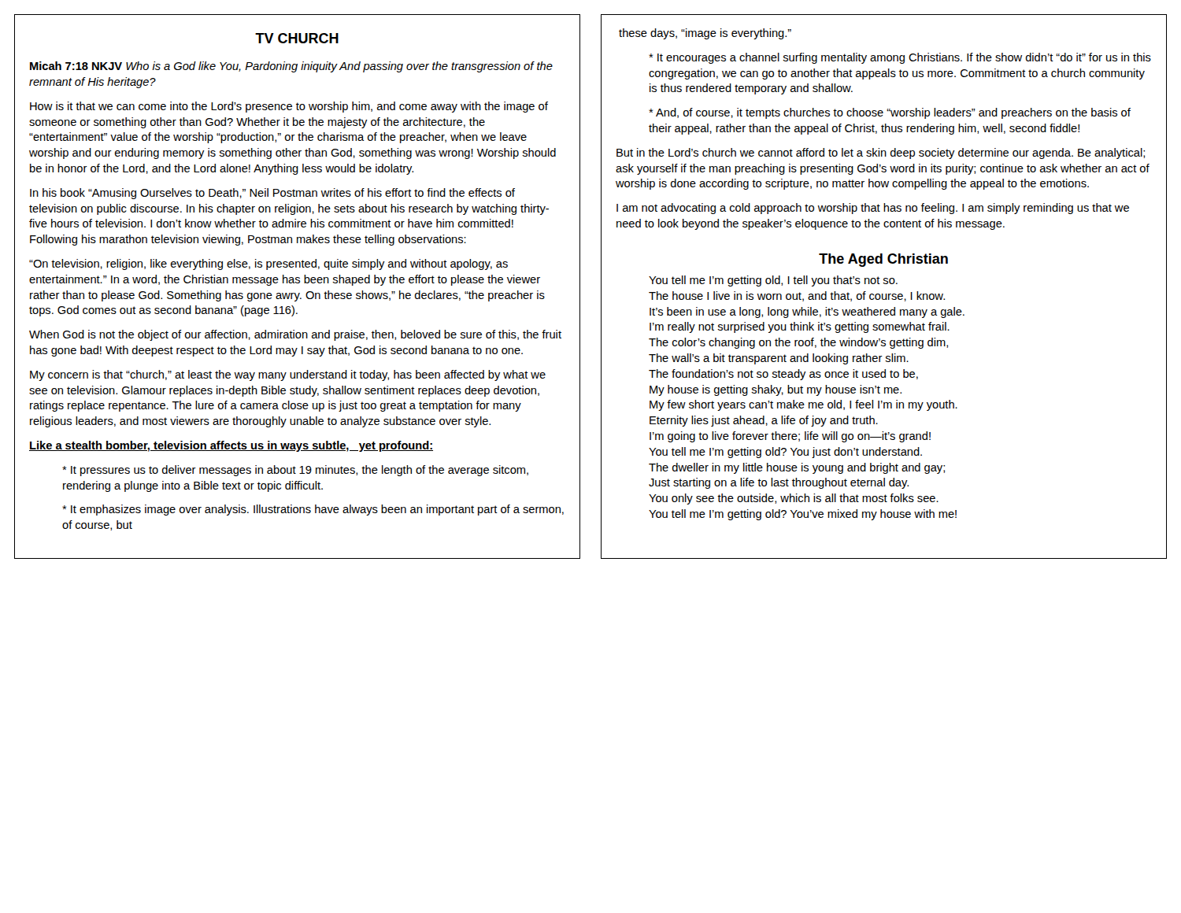TV CHURCH
Micah 7:18 NKJV Who is a God like You, Pardoning iniquity And passing over the transgression of the remnant of His heritage?
How is it that we can come into the Lord’s presence to worship him, and come away with the image of someone or something other than God? Whether it be the majesty of the architecture, the “entertainment” value of the worship “production,” or the charisma of the preacher, when we leave worship and our enduring memory is something other than God, something was wrong! Worship should be in honor of the Lord, and the Lord alone! Anything less would be idolatry.
In his book “Amusing Ourselves to Death,” Neil Postman writes of his effort to find the effects of television on public discourse. In his chapter on religion, he sets about his research by watching thirty-five hours of television. I don’t know whether to admire his commitment or have him committed! Following his marathon television viewing, Postman makes these telling observations:
“On television, religion, like everything else, is presented, quite simply and without apology, as entertainment.” In a word, the Christian message has been shaped by the effort to please the viewer rather than to please God. Something has gone awry. On these shows,” he declares, “the preacher is tops. God comes out as second banana” (page 116).
When God is not the object of our affection, admiration and praise, then, beloved be sure of this, the fruit has gone bad! With deepest respect to the Lord may I say that, God is second banana to no one.
My concern is that “church,” at least the way many understand it today, has been affected by what we see on television. Glamour replaces in-depth Bible study, shallow sentiment replaces deep devotion, ratings replace repentance. The lure of a camera close up is just too great a temptation for many religious leaders, and most viewers are thoroughly unable to analyze substance over style.
Like a stealth bomber, television affects us in ways subtle, yet profound:
* It pressures us to deliver messages in about 19 minutes, the length of the average sitcom, rendering a plunge into a Bible text or topic difficult.
* It emphasizes image over analysis. Illustrations have always been an important part of a sermon, of course, but
these days, “image is everything.”
* It encourages a channel surfing mentality among Christians. If the show didn’t “do it” for us in this congregation, we can go to another that appeals to us more. Commitment to a church community is thus rendered temporary and shallow.
* And, of course, it tempts churches to choose “worship leaders” and preachers on the basis of their appeal, rather than the appeal of Christ, thus rendering him, well, second fiddle!
But in the Lord’s church we cannot afford to let a skin deep society determine our agenda. Be analytical; ask yourself if the man preaching is presenting God’s word in its purity; continue to ask whether an act of worship is done according to scripture, no matter how compelling the appeal to the emotions.
I am not advocating a cold approach to worship that has no feeling. I am simply reminding us that we need to look beyond the speaker’s eloquence to the content of his message.
The Aged Christian
You tell me I’m getting old, I tell you that’s not so.
The house I live in is worn out, and that, of course, I know.
It’s been in use a long, long while, it’s weathered many a gale.
I’m really not surprised you think it’s getting somewhat frail.
The color’s changing on the roof, the window’s getting dim,
The wall’s a bit transparent and looking rather slim.
The foundation’s not so steady as once it used to be,
My house is getting shaky, but my house isn’t me.
My few short years can’t make me old, I feel I’m in my youth.
Eternity lies just ahead, a life of joy and truth.
I’m going to live forever there; life will go on—it’s grand!
You tell me I’m getting old? You just don’t understand.
The dweller in my little house is young and bright and gay;
Just starting on a life to last throughout eternal day.
You only see the outside, which is all that most folks see.
You tell me I’m getting old? You’ve mixed my house with me!